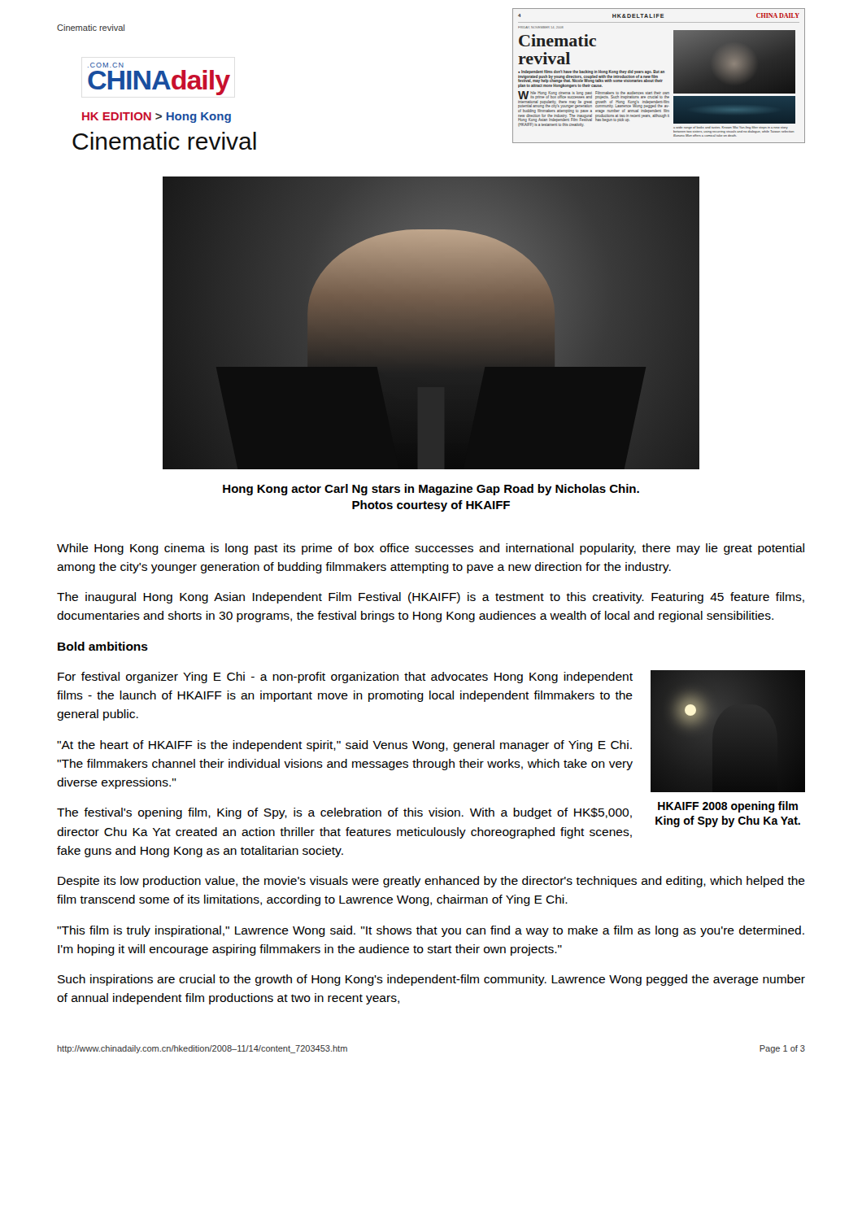Cinematic revival
4 HK&DELTALIFE CHINA DAILY
FRIDAY, NOVEMBER 14, 2008
Cinematic
revival
● Independent films don't have the backing in Hong Kong they did years ago. But an invigorated push by young directors, coupled with the introduction of a new film festival, may help change that. Nicole Wong talks with some visionaries about their plan to attract more Hongkongers to their cause.
While Hong Kong cinema is long past its prime of box office successes and international popularity, there may lie great potential among the city's younger generation of budding filmmakers attempting to pave a new direction for the industry. The inaugural Hong Kong Asian Independent Film Festival (HKAIFF) is a testament to this creativity.
Filmmakers to the audiences start their own projects. Such inspirations are crucial to the growth of Hong Kong's independent-film community. Lawrence Wong pegged the average number of annual independent film productions at two in recent years, although it has begun to pick up.
a wide range of looks and tastes. Known Wai Yan-fing filter steps in a new story between two sisters, using recurring visuals and no dialogue, while Taiwan selection Banana Man offers a comical take on death.
.COM.CN
CHINAdaily
HK EDITION > Hong Kong
Cinematic revival
Hong Kong actor Carl Ng stars in Magazine Gap Road by Nicholas Chin.
Photos courtesy of HKAIFF
While Hong Kong cinema is long past its prime of box office successes and international popularity, there may lie great potential among the city's younger generation of budding filmmakers attempting to pave a new direction for the industry.
The inaugural Hong Kong Asian Independent Film Festival (HKAIFF) is a testment to this creativity. Featuring 45 feature films, documentaries and shorts in 30 programs, the festival brings to Hong Kong audiences a wealth of local and regional sensibilities.
Bold ambitions
HKAIFF 2008 opening film King of Spy by Chu Ka Yat.
For festival organizer Ying E Chi - a non-profit organization that advocates Hong Kong independent films - the launch of HKAIFF is an important move in promoting local independent filmmakers to the general public.
"At the heart of HKAIFF is the independent spirit," said Venus Wong, general manager of Ying E Chi. "The filmmakers channel their individual visions and messages through their works, which take on very diverse expressions."
The festival's opening film, King of Spy, is a celebration of this vision. With a budget of HK$5,000, director Chu Ka Yat created an action thriller that features meticulously choreographed fight scenes, fake guns and Hong Kong as an totalitarian society.
Despite its low production value, the movie's visuals were greatly enhanced by the director's techniques and editing, which helped the film transcend some of its limitations, according to Lawrence Wong, chairman of Ying E Chi.
"This film is truly inspirational," Lawrence Wong said. "It shows that you can find a way to make a film as long as you're determined. I'm hoping it will encourage aspiring filmmakers in the audience to start their own projects."
Such inspirations are crucial to the growth of Hong Kong's independent-film community. Lawrence Wong pegged the average number of annual independent film productions at two in recent years,
http://www.chinadaily.com.cn/hkedition/2008–11/14/content_7203453.htm Page 1 of 3